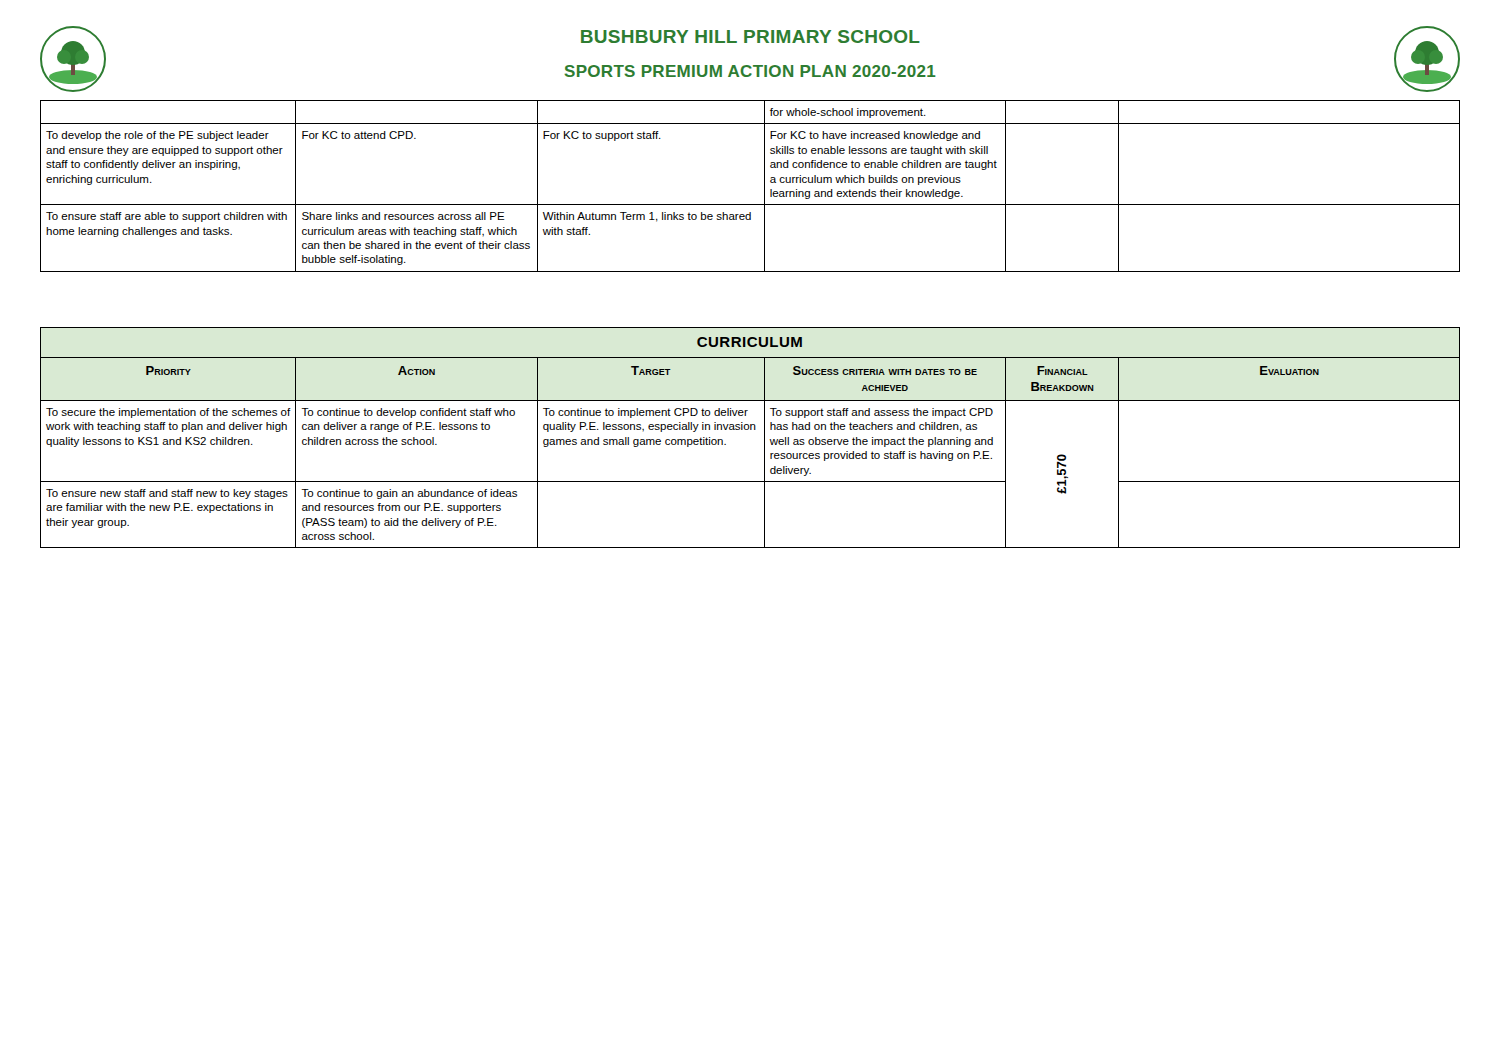BUSHBURY HILL PRIMARY SCHOOL
SPORTS PREMIUM ACTION PLAN 2020-2021
| | | | for whole-school improvement. | | |
| To develop the role of the PE subject leader and ensure they are equipped to support other staff to confidently deliver an inspiring, enriching curriculum. | For KC to attend CPD. | For KC to support staff. | For KC to have increased knowledge and skills to enable lessons are taught with skill and confidence to enable children are taught a curriculum which builds on previous learning and extends their knowledge. | | |
| To ensure staff are able to support children with home learning challenges and tasks. | Share links and resources across all PE curriculum areas with teaching staff, which can then be shared in the event of their class bubble self-isolating. | Within Autumn Term 1, links to be shared with staff. | | | |
| CURRICULUM |
| Priority | Action | Target | Success criteria with dates to be achieved | Financial Breakdown | Evaluation |
| To secure the implementation of the schemes of work with teaching staff to plan and deliver high quality lessons to KS1 and KS2 children. | To continue to develop confident staff who can deliver a range of P.E. lessons to children across the school. | To continue to implement CPD to deliver quality P.E. lessons, especially in invasion games and small game competition. | To support staff and assess the impact CPD has had on the teachers and children, as well as observe the impact the planning and resources provided to staff is having on P.E. delivery. | £1,570 | |
| To ensure new staff and staff new to key stages are familiar with the new P.E. expectations in their year group. | To continue to gain an abundance of ideas and resources from our P.E. supporters (PASS team) to aid the delivery of P.E. across school. | | | |